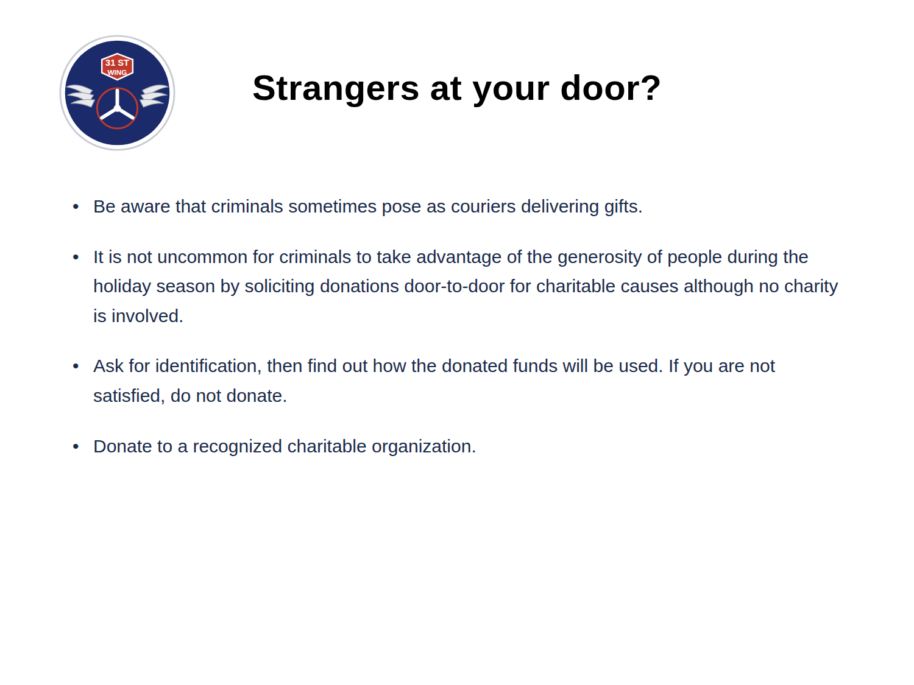31 ST WING
Strangers at your door?
Be aware that criminals sometimes pose as couriers delivering gifts.
It is not uncommon for criminals to take advantage of the generosity of people during the holiday season by soliciting donations door-to-door for charitable causes although no charity is involved.
Ask for identification, then find out how the donated funds will be used. If you are not satisfied, do not donate.
Donate to a recognized charitable organization.